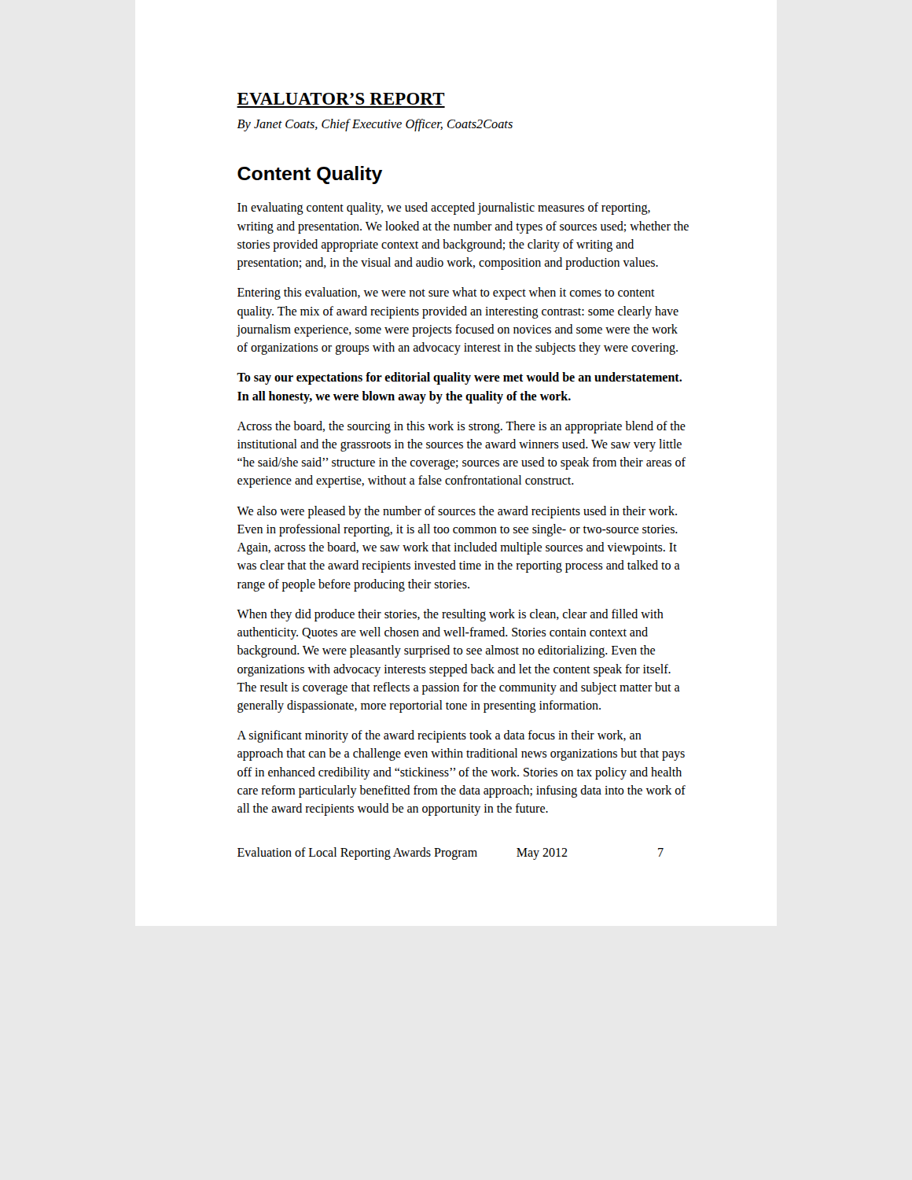EVALUATOR’S REPORT
By Janet Coats, Chief Executive Officer, Coats2Coats
Content Quality
In evaluating content quality, we used accepted journalistic measures of reporting, writing and presentation. We looked at the number and types of sources used; whether the stories provided appropriate context and background; the clarity of writing and presentation; and, in the visual and audio work, composition and production values.
Entering this evaluation, we were not sure what to expect when it comes to content quality. The mix of award recipients provided an interesting contrast: some clearly have journalism experience, some were projects focused on novices and some were the work of organizations or groups with an advocacy interest in the subjects they were covering.
To say our expectations for editorial quality were met would be an understatement. In all honesty, we were blown away by the quality of the work.
Across the board, the sourcing in this work is strong. There is an appropriate blend of the institutional and the grassroots in the sources the award winners used. We saw very little “he said/she said’’ structure in the coverage; sources are used to speak from their areas of experience and expertise, without a false confrontational construct.
We also were pleased by the number of sources the award recipients used in their work. Even in professional reporting, it is all too common to see single- or two-source stories. Again, across the board, we saw work that included multiple sources and viewpoints. It was clear that the award recipients invested time in the reporting process and talked to a range of people before producing their stories.
When they did produce their stories, the resulting work is clean, clear and filled with authenticity. Quotes are well chosen and well-framed. Stories contain context and background. We were pleasantly surprised to see almost no editorializing. Even the organizations with advocacy interests stepped back and let the content speak for itself. The result is coverage that reflects a passion for the community and subject matter but a generally dispassionate, more reportorial tone in presenting information.
A significant minority of the award recipients took a data focus in their work, an approach that can be a challenge even within traditional news organizations but that pays off in enhanced credibility and “stickiness’’ of the work. Stories on tax policy and health care reform particularly benefitted from the data approach; infusing data into the work of all the award recipients would be an opportunity in the future.
Evaluation of Local Reporting Awards Program May 2012 7